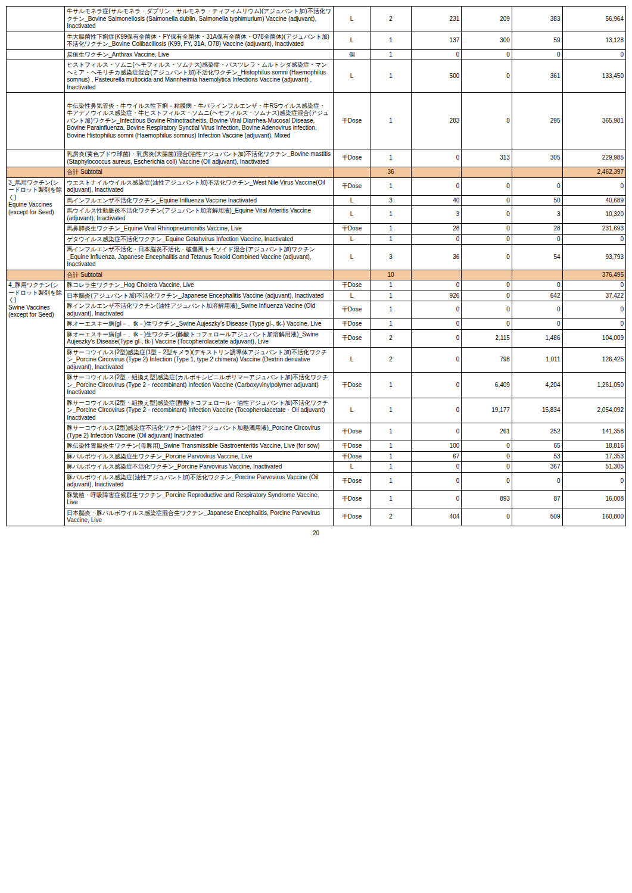| | 牛サルモネラ症(サルモネラ・ダブリン・サルモネラ・ティフィムリウム)(アジュバント加)不活化ワクチン_Bovine Salmonellosis (Salmonella dublin, Salmonella typhimurium) Vaccine (adjuvant), Inactivated | L | 2 | 231 | 209 | 383 | 56,964 |
| | 牛大腸菌性下痢症(K99保有全菌体・FY保有全菌体・31A保有全菌体・O78全菌体)(アジュバント加)不活化ワクチン_Bovine Colibacillosis (K99, FY, 31A, O78) Vaccine (adjuvant), Inactivated | L | 1 | 137 | 300 | 59 | 13,128 |
| | 炭疽生ワクチン_Anthrax Vaccine, Live | 個 | 1 | 0 | 0 | 0 | 0 |
| | ヒストフィルス・ソムニ(ヘモフィルス・ソムナス)感染症・パスツレラ・ムルトシダ感染症・マンヘミア・ヘモリチカ感染症混合(アジュバント加)不活化ワクチン_Histophilus somni (Haemophilus somnus) , Pasteurella multocida and Mannheimia haemolytica Infections Vaccine (adjuvant) , Inactivated | L | 1 | 500 | 0 | 361 | 133,450 |
| | 牛伝染性鼻気管炎・牛ウイルス性下痢－粘膜病・牛パラインフルエンザ・牛RSウイルス感染症・牛アデノウイルス感染症・牛ヒストフィルス・ソムニ(ヘモフィルス・ソムナス)感染症混合(アジュバント加)ワクチン_Infectious Bovine Rhinotracheitis, Bovine Viral Diarrhea-Mucosal Disease, Bovine Parainfluenza, Bovine Respiratory Synctial Virus Infection, Bovine Adenovirus infection, Bovine Histophilus somni (Haemophilus somnus) Infection Vaccine (adjuvant), Mixed | 千Dose | 1 | 283 | 0 | 295 | 365,981 |
| | 乳房炎(黄色ブドウ球菌)・乳房炎(大腸菌)混合(油性アジュバント加)不活化ワクチン_Bovine mastitis (Staphylococcus aureus, Escherichia coli) Vaccine (Oil adjuvant), Inactivated | 千Dose | 1 | 0 | 313 | 305 | 229,985 |
| | 合計 Subtotal | | 36 | | | | 2,462,397 |
| 3_馬用ワクチン(シードロット製剤を除く) Equine Vaccines (except for Seed) | ウエストナイルウイルス感染症(油性アジュバント加)不活化ワクチン_West Nile Virus Vaccine(Oil adjuvant), Inactivated | 千Dose | 1 | 0 | 0 | 0 | 0 |
| 馬インフルエンザ不活化ワクチン_Equine Influenza Vaccine Inactivated | L | 3 | 40 | 0 | 50 | 40,689 |
| 馬ウイルス性動脈炎不活化ワクチン(アジュバント加溶解用液)_Equine Viral Arteritis Vaccine (adjuvant), Inactivated | L | 1 | 3 | 0 | 3 | 10,320 |
| 馬鼻肺炎生ワクチン_Equine Viral Rhinopneumonitis Vaccine, Live | 千Dose | 1 | 28 | 0 | 28 | 231,693 |
| ゲタウイルス感染症不活化ワクチン_Equine Getahvirus Infection Vaccine, Inactivated | L | 1 | 0 | 0 | 0 | 0 |
| 馬インフルエンザ不活化・日本脳炎不活化・破傷風トキソイド混合(アジュバント加)ワクチン_Equine Influenza, Japanese Encephalitis and Tetanus Toxoid Combined Vaccine (adjuvant), Inactivated | L | 3 | 36 | 0 | 54 | 93,793 |
| | 合計 Subtotal | | 10 | | | | 376,495 |
| 4_豚用ワクチン(シードロット製剤を除く) Swine Vaccines (except for Seed) | 豚コレラ生ワクチン_Hog Cholera Vaccine, Live | 千Dose | 1 | 0 | 0 | 0 | 0 |
| 日本脳炎(アジュバント加)不活化ワクチン_Japanese Encephalitis Vaccine (adjuvant), Inactivated | L | 1 | 926 | 0 | 642 | 37,422 |
| 豚インフルエンザ不活化ワクチン(油性アジュバント加溶解用液)_Swine Influenza Vacine (Oid adjuvant), Inactivated | 千Dose | 1 | 0 | 0 | 0 | 0 |
| 豚オーエスキー病(gI－、tk－)生ワクチン_Swine Aujeszky's Disease (Type gI-, tk-) Vaccine, Live | 千Dose | 1 | 0 | 0 | 0 | 0 |
| 豚オーエスキー病(gI－、tk－)生ワクチン(酢酸トコフェロールアジュバント加溶解用液)_Swine Aujeszky's Disease(Type gI-, tk-) Vaccine (Tocopherolacetate adjuvant), Live | 千Dose | 2 | 0 | 2,115 | 1,486 | 104,009 |
| 豚サーコウイルス(2型)感染症(1型－2型キメラ)(デキストリン誘導体アジュバント加)不活化ワクチン_Porcine Circovirus (Type 2) Infection (Type 1, type 2 chimera) Vaccine (Dextrin derivative adjuvant), Inactivated | L | 2 | 0 | 798 | 1,011 | 126,425 |
| 豚サーコウイルス(2型・組換え型)感染症(カルボキシビニルポリマーアジュバント加)不活化ワクチン_Porcine Circovirus (Type 2・recombinant) Infection Vaccine (Carboxyvinylpolymer adjuvant) Inactivated | 千Dose | 1 | 0 | 6,409 | 4,204 | 1,261,050 |
| 豚サーコウイルス(2型・組換え型)感染症(酢酸トコフェロール・油性アジュバント加)不活化ワクチン_Porcine Circovirus (Type 2・recombinant) Infection Vaccine (Tocopherolacetate・Oil adjuvant) Inactivated | L | 1 | 0 | 19,177 | 15,834 | 2,054,092 |
| 豚サーコウイルス(2型)感染症不活化ワクチン(油性アジュバント加懸濁用液)_Porcine Circovirus (Type 2) Infection Vaccine (Oil adjuvant) Inactivated | 千Dose | 1 | 0 | 261 | 252 | 141,358 |
| 豚伝染性胃腸炎生ワクチン(母豚用)_Swine Transmissible Gastroenteritis Vaccine, Live (for sow) | 千Dose | 1 | 100 | 0 | 65 | 18,816 |
| 豚パルボウイルス感染症生ワクチン_Porcine Parvovirus Vaccine, Live | 千Dose | 1 | 67 | 0 | 53 | 17,353 |
| 豚パルボウイルス感染症不活化ワクチン_Porcine Parvovirus Vaccine, Inactivated | L | 1 | 0 | 0 | 367 | 51,305 |
| 豚パルボウイルス感染症(油性アジュバント加)不活化ワクチン_Porcine Parvovirus Vaccine (Oil adjuvant), Inactivated | 千Dose | 1 | 0 | 0 | 0 | 0 |
| 豚繁殖・呼吸障害症候群生ワクチン_Porcine Reproductive and Respiratory Syndrome Vaccine, Live | 千Dose | 1 | 0 | 893 | 87 | 16,008 |
| 日本脳炎・豚パルボウイルス感染症混合生ワクチン_Japanese Encephalitis, Porcine Parvovirus Vaccine, Live | 千Dose | 2 | 404 | 0 | 509 | 160,800 |
20